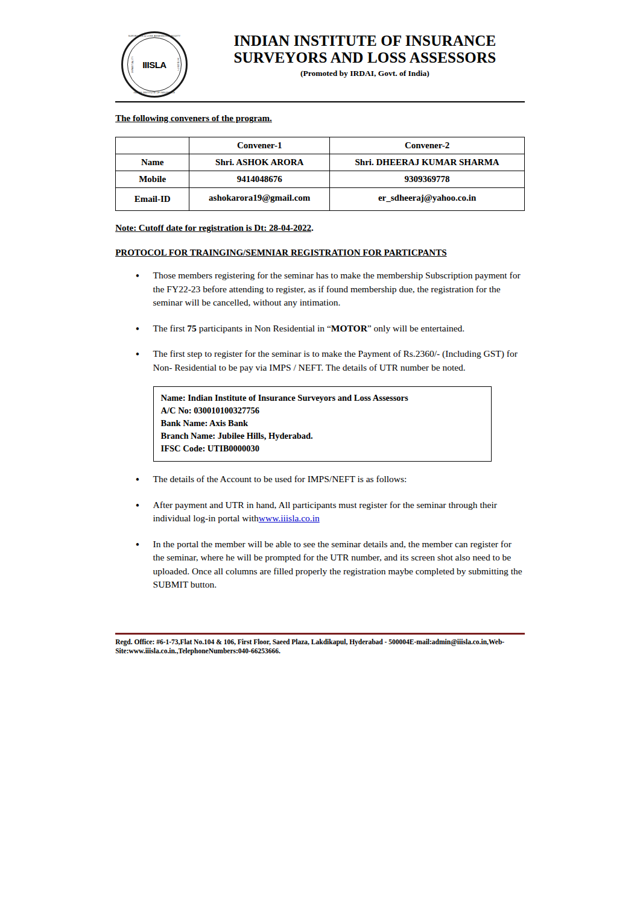SURVEYORS & LOSS ASSESSORS EQUITY INDIAN INSTITUTE OF INSURANCE IMPARTIALITY INTEGRITY
IIISLA
INDIAN INSTITUTE OF INSURANCE
SURVEYORS AND LOSS ASSESSORS
(Promoted by IRDAI, Govt. of India)
The following conveners of the program.
| | Convener-1 | Convener-2 |
| Name | Shri. ASHOK ARORA | Shri. DHEERAJ KUMAR SHARMA |
| Mobile | 9414048676 | 9309369778 |
| Email-ID | ashokarora19@gmail.com | er_sdheeraj@yahoo.co.in |
Note: Cutoff date for registration is Dt: 28-04-2022.
PROTOCOL FOR TRAINGING/SEMNIAR REGISTRATION FOR PARTICPANTS
Those members registering for the seminar has to make the membership Subscription payment for the FY22-23 before attending to register, as if found membership due, the registration for the seminar will be cancelled, without any intimation.
The first 75 participants in Non Residential in “MOTOR” only will be entertained.
The first step to register for the seminar is to make the Payment of Rs.2360/- (Including GST) for Non- Residential to be pay via IMPS / NEFT. The details of UTR number be noted.
Name: Indian Institute of Insurance Surveyors and Loss Assessors
A/C No: 030010100327756
Bank Name: Axis Bank
Branch Name: Jubilee Hills, Hyderabad.
IFSC Code: UTIB0000030
The details of the Account to be used for IMPS/NEFT is as follows:
After payment and UTR in hand, All participants must register for the seminar through their individual log-in portal withwww.iiisla.co.in
In the portal the member will be able to see the seminar details and, the member can register for the seminar, where he will be prompted for the UTR number, and its screen shot also need to be uploaded. Once all columns are filled properly the registration maybe completed by submitting the SUBMIT button.
Regd. Office: #6-1-73,Flat No.104 & 106, First Floor, Saeed Plaza, Lakdikapul, Hyderabad - 500004E-mail:admin@iiisla.co.in,Web-Site:www.iiisla.co.in.,TelephoneNumbers:040-66253666.